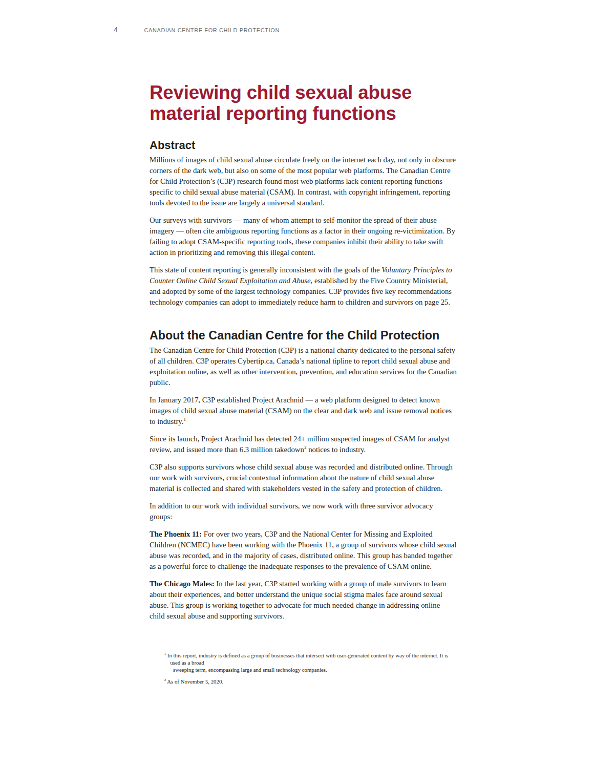4 Canadian Centre for Child Protection
Reviewing child sexual abuse material reporting functions
Abstract
Millions of images of child sexual abuse circulate freely on the internet each day, not only in obscure corners of the dark web, but also on some of the most popular web platforms. The Canadian Centre for Child Protection’s (C3P) research found most web platforms lack content reporting functions specific to child sexual abuse material (CSAM). In contrast, with copyright infringement, reporting tools devoted to the issue are largely a universal standard.
Our surveys with survivors — many of whom attempt to self-monitor the spread of their abuse imagery — often cite ambiguous reporting functions as a factor in their ongoing re-victimization. By failing to adopt CSAM-specific reporting tools, these companies inhibit their ability to take swift action in prioritizing and removing this illegal content.
This state of content reporting is generally inconsistent with the goals of the Voluntary Principles to Counter Online Child Sexual Exploitation and Abuse, established by the Five Country Ministerial, and adopted by some of the largest technology companies. C3P provides five key recommendations technology companies can adopt to immediately reduce harm to children and survivors on page 25.
About the Canadian Centre for the Child Protection
The Canadian Centre for Child Protection (C3P) is a national charity dedicated to the personal safety of all children. C3P operates Cybertip.ca, Canada’s national tipline to report child sexual abuse and exploitation online, as well as other intervention, prevention, and education services for the Canadian public.
In January 2017, C3P established Project Arachnid — a web platform designed to detect known images of child sexual abuse material (CSAM) on the clear and dark web and issue removal notices to industry.1
Since its launch, Project Arachnid has detected 24+ million suspected images of CSAM for analyst review, and issued more than 6.3 million takedown2 notices to industry.
C3P also supports survivors whose child sexual abuse was recorded and distributed online. Through our work with survivors, crucial contextual information about the nature of child sexual abuse material is collected and shared with stakeholders vested in the safety and protection of children.
In addition to our work with individual survivors, we now work with three survivor advocacy groups:
The Phoenix 11: For over two years, C3P and the National Center for Missing and Exploited Children (NCMEC) have been working with the Phoenix 11, a group of survivors whose child sexual abuse was recorded, and in the majority of cases, distributed online. This group has banded together as a powerful force to challenge the inadequate responses to the prevalence of CSAM online.
The Chicago Males: In the last year, C3P started working with a group of male survivors to learn about their experiences, and better understand the unique social stigma males face around sexual abuse. This group is working together to advocate for much needed change in addressing online child sexual abuse and supporting survivors.
1 In this report, industry is defined as a group of businesses that intersect with user-generated content by way of the internet. It is used as a broad sweeping term, encompassing large and small technology companies.
2 As of November 5, 2020.